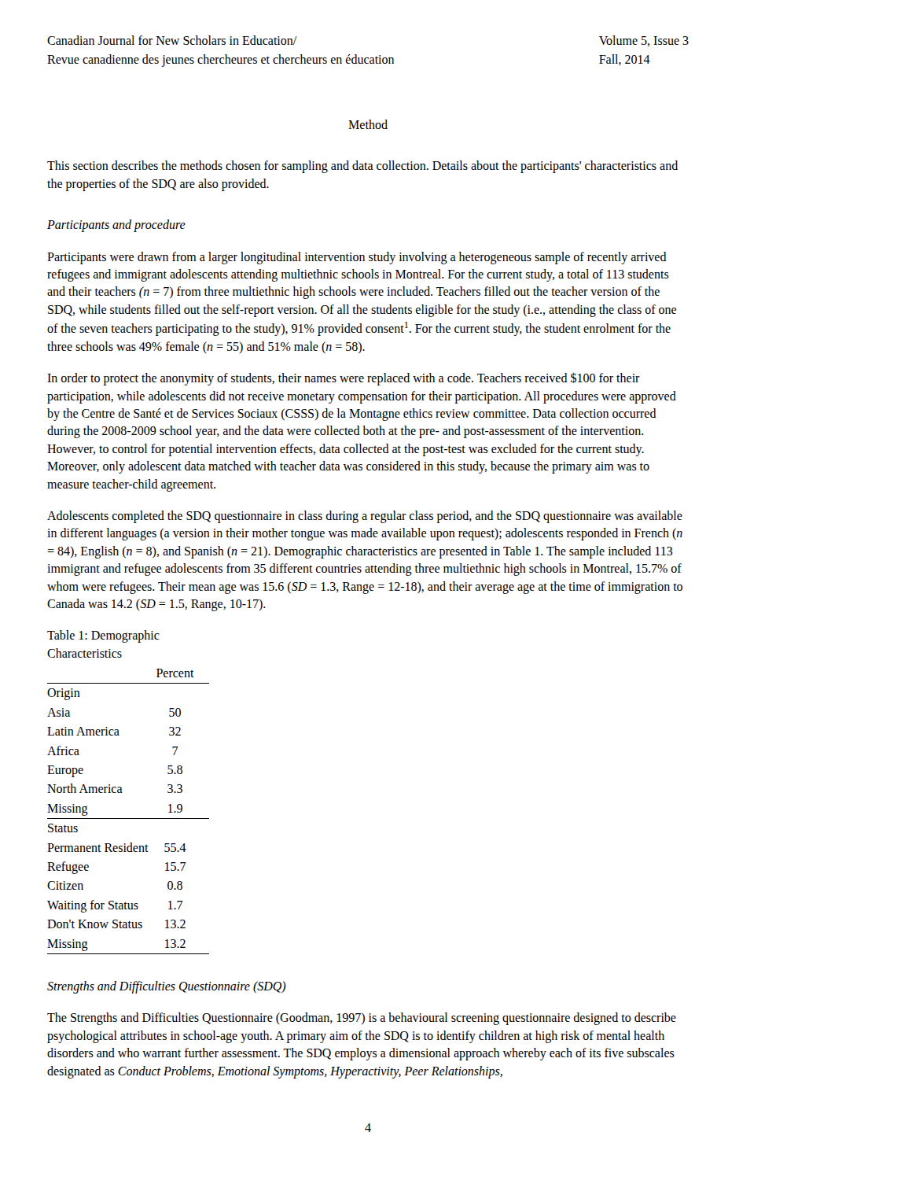Canadian Journal for New Scholars in Education/
Revue canadienne des jeunes chercheures et chercheurs en éducation
Volume 5, Issue 3
Fall, 2014
Method
This section describes the methods chosen for sampling and data collection. Details about the participants' characteristics and the properties of the SDQ are also provided.
Participants and procedure
Participants were drawn from a larger longitudinal intervention study involving a heterogeneous sample of recently arrived refugees and immigrant adolescents attending multiethnic schools in Montreal. For the current study, a total of 113 students and their teachers (n = 7) from three multiethnic high schools were included. Teachers filled out the teacher version of the SDQ, while students filled out the self-report version. Of all the students eligible for the study (i.e., attending the class of one of the seven teachers participating to the study), 91% provided consent1. For the current study, the student enrolment for the three schools was 49% female (n = 55) and 51% male (n = 58).
In order to protect the anonymity of students, their names were replaced with a code. Teachers received $100 for their participation, while adolescents did not receive monetary compensation for their participation. All procedures were approved by the Centre de Santé et de Services Sociaux (CSSS) de la Montagne ethics review committee. Data collection occurred during the 2008-2009 school year, and the data were collected both at the pre- and post-assessment of the intervention. However, to control for potential intervention effects, data collected at the post-test was excluded for the current study. Moreover, only adolescent data matched with teacher data was considered in this study, because the primary aim was to measure teacher-child agreement.
Adolescents completed the SDQ questionnaire in class during a regular class period, and the SDQ questionnaire was available in different languages (a version in their mother tongue was made available upon request); adolescents responded in French (n = 84), English (n = 8), and Spanish (n = 21). Demographic characteristics are presented in Table 1. The sample included 113 immigrant and refugee adolescents from 35 different countries attending three multiethnic high schools in Montreal, 15.7% of whom were refugees. Their mean age was 15.6 (SD = 1.3, Range = 12-18), and their average age at the time of immigration to Canada was 14.2 (SD = 1.5, Range, 10-17).
Table 1: Demographic Characteristics
| | Percent |
| Origin | |
| Asia | 50 |
| Latin America | 32 |
| Africa | 7 |
| Europe | 5.8 |
| North America | 3.3 |
| Missing | 1.9 |
| Status | |
| Permanent Resident | 55.4 |
| Refugee | 15.7 |
| Citizen | 0.8 |
| Waiting for Status | 1.7 |
| Don't Know Status | 13.2 |
| Missing | 13.2 |
Strengths and Difficulties Questionnaire (SDQ)
The Strengths and Difficulties Questionnaire (Goodman, 1997) is a behavioural screening questionnaire designed to describe psychological attributes in school-age youth. A primary aim of the SDQ is to identify children at high risk of mental health disorders and who warrant further assessment. The SDQ employs a dimensional approach whereby each of its five subscales designated as Conduct Problems, Emotional Symptoms, Hyperactivity, Peer Relationships,
4